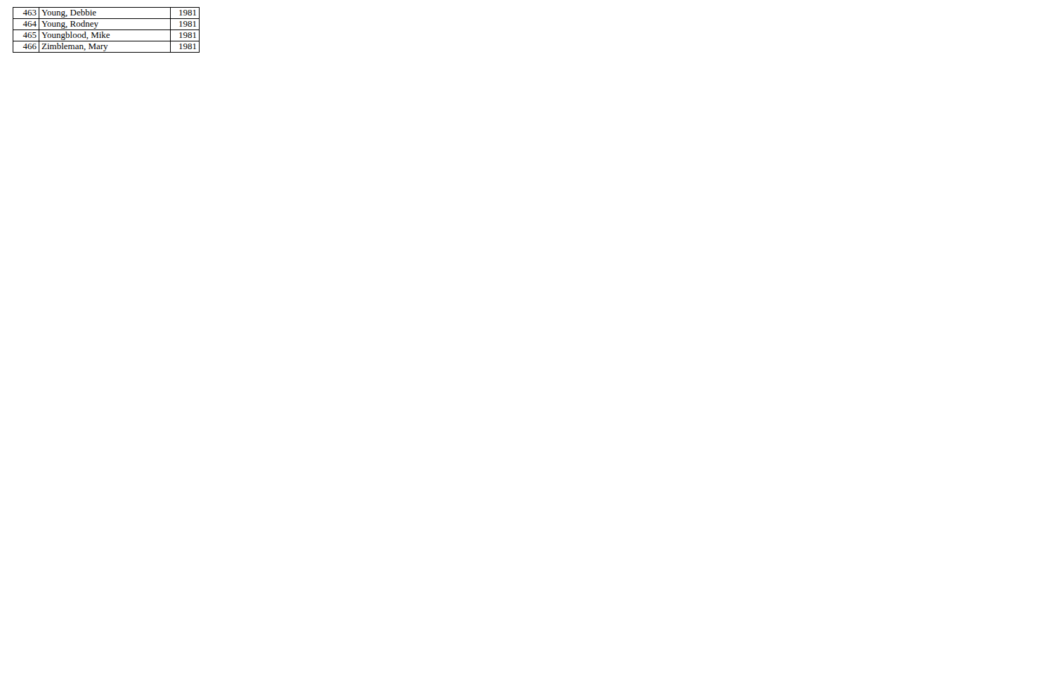| 463 | Young, Debbie | 1981 |
| 464 | Young, Rodney | 1981 |
| 465 | Youngblood, Mike | 1981 |
| 466 | Zimbleman, Mary | 1981 |